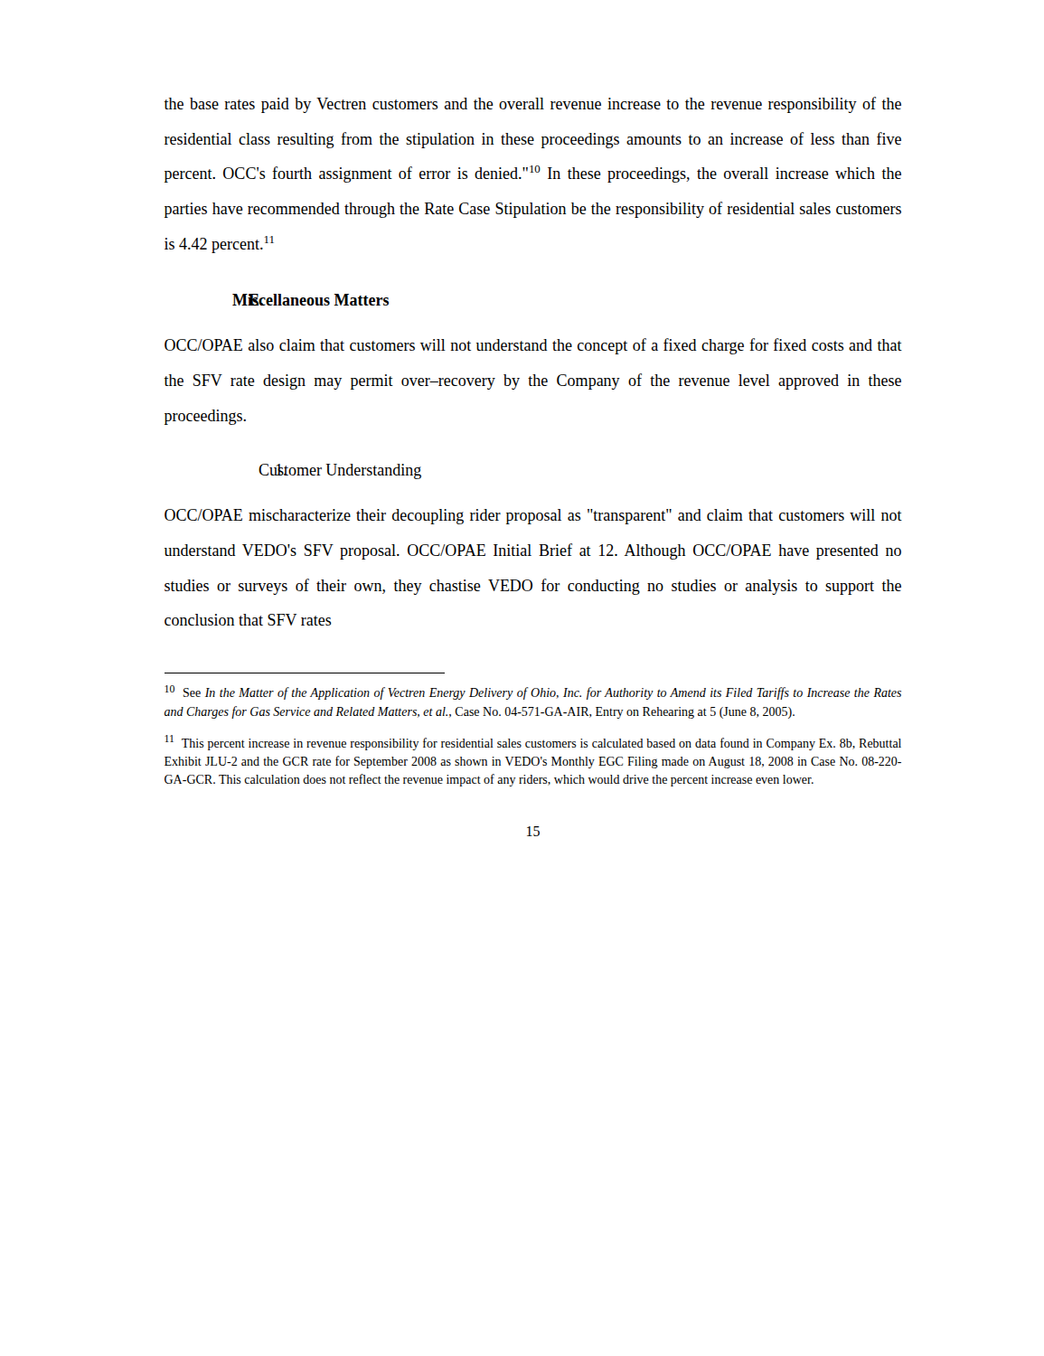the base rates paid by Vectren customers and the overall revenue increase to the revenue responsibility of the residential class resulting from the stipulation in these proceedings amounts to an increase of less than five percent. OCC's fourth assignment of error is denied."10 In these proceedings, the overall increase which the parties have recommended through the Rate Case Stipulation be the responsibility of residential sales customers is 4.42 percent.11
E. Miscellaneous Matters
OCC/OPAE also claim that customers will not understand the concept of a fixed charge for fixed costs and that the SFV rate design may permit over–recovery by the Company of the revenue level approved in these proceedings.
1. Customer Understanding
OCC/OPAE mischaracterize their decoupling rider proposal as "transparent" and claim that customers will not understand VEDO's SFV proposal. OCC/OPAE Initial Brief at 12. Although OCC/OPAE have presented no studies or surveys of their own, they chastise VEDO for conducting no studies or analysis to support the conclusion that SFV rates
10 See In the Matter of the Application of Vectren Energy Delivery of Ohio, Inc. for Authority to Amend its Filed Tariffs to Increase the Rates and Charges for Gas Service and Related Matters, et al., Case No. 04-571-GA-AIR, Entry on Rehearing at 5 (June 8, 2005).
11 This percent increase in revenue responsibility for residential sales customers is calculated based on data found in Company Ex. 8b, Rebuttal Exhibit JLU-2 and the GCR rate for September 2008 as shown in VEDO's Monthly EGC Filing made on August 18, 2008 in Case No. 08-220-GA-GCR. This calculation does not reflect the revenue impact of any riders, which would drive the percent increase even lower.
15